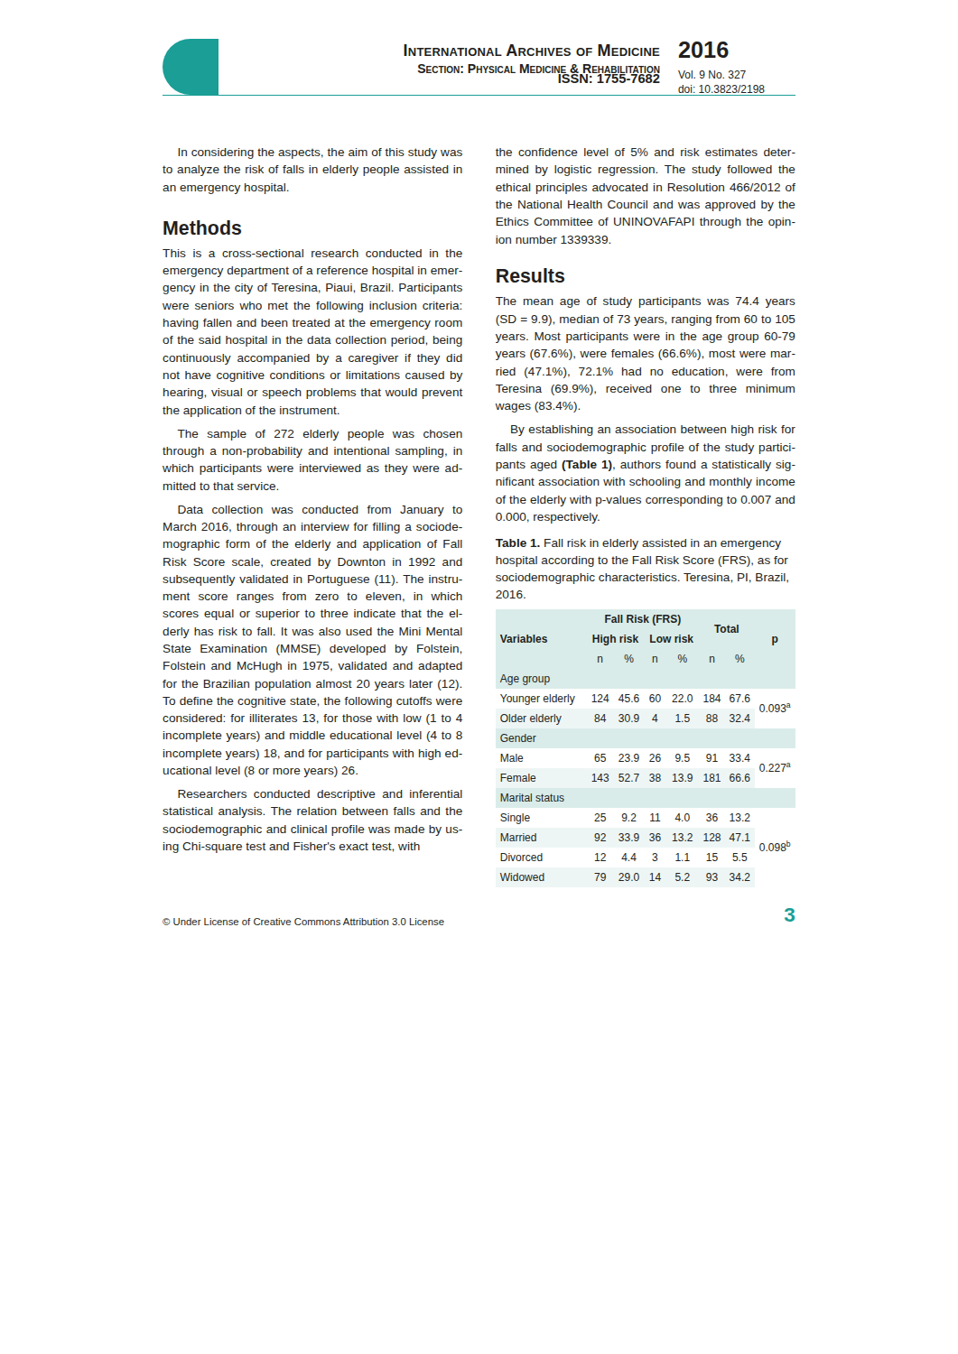International Archives of Medicine
Section: Physical Medicine & Rehabilitation
ISSN: 1755-7682
2016
Vol. 9 No. 327
doi: 10.3823/2198
In considering the aspects, the aim of this study was to analyze the risk of falls in elderly people assisted in an emergency hospital.
Methods
This is a cross-sectional research conducted in the emergency department of a reference hospital in emergency in the city of Teresina, Piaui, Brazil. Participants were seniors who met the following inclusion criteria: having fallen and been treated at the emergency room of the said hospital in the data collection period, being continuously accompanied by a caregiver if they did not have cognitive conditions or limitations caused by hearing, visual or speech problems that would prevent the application of the instrument.
The sample of 272 elderly people was chosen through a non-probability and intentional sampling, in which participants were interviewed as they were admitted to that service.
Data collection was conducted from January to March 2016, through an interview for filling a sociodemographic form of the elderly and application of Fall Risk Score scale, created by Downton in 1992 and subsequently validated in Portuguese (11). The instrument score ranges from zero to eleven, in which scores equal or superior to three indicate that the elderly has risk to fall. It was also used the Mini Mental State Examination (MMSE) developed by Folstein, Folstein and McHugh in 1975, validated and adapted for the Brazilian population almost 20 years later (12). To define the cognitive state, the following cutoffs were considered: for illiterates 13, for those with low (1 to 4 incomplete years) and middle educational level (4 to 8 incomplete years) 18, and for participants with high educational level (8 or more years) 26.
Researchers conducted descriptive and inferential statistical analysis. The relation between falls and the sociodemographic and clinical profile was made by using Chi-square test and Fisher's exact test, with
the confidence level of 5% and risk estimates determined by logistic regression. The study followed the ethical principles advocated in Resolution 466/2012 of the National Health Council and was approved by the Ethics Committee of UNINOVAFAPI through the opinion number 1339339.
Results
The mean age of study participants was 74.4 years (SD = 9.9), median of 73 years, ranging from 60 to 105 years. Most participants were in the age group 60-79 years (67.6%), were females (66.6%), most were married (47.1%), 72.1% had no education, were from Teresina (69.9%), received one to three minimum wages (83.4%).
By establishing an association between high risk for falls and sociodemographic profile of the study participants aged (Table 1), authors found a statistically significant association with schooling and monthly income of the elderly with p-values corresponding to 0.007 and 0.000, respectively.
Table 1. Fall risk in elderly assisted in an emergency hospital according to the Fall Risk Score (FRS), as for sociodemographic characteristics. Teresina, PI, Brazil, 2016.
| Variables | Fall Risk (FRS) | Total | p |
| --- | --- | --- | --- |
| High risk | Low risk |
| n | % | n | % | n | % |
| Age group |
| Younger elderly | 124 | 45.6 | 60 | 22.0 | 184 | 67.6 | 0.093 a |
| Older elderly | 84 | 30.9 | 4 | 1.5 | 88 | 32.4 |
| Gender |
| Male | 65 | 23.9 | 26 | 9.5 | 91 | 33.4 | 0.227 a |
| Female | 143 | 52.7 | 38 | 13.9 | 181 | 66.6 |
| Marital status |
| Single | 25 | 9.2 | 11 | 4.0 | 36 | 13.2 | 0.098 b |
| Married | 92 | 33.9 | 36 | 13.2 | 128 | 47.1 |
| Divorced | 12 | 4.4 | 3 | 1.1 | 15 | 5.5 |
| Widowed | 79 | 29.0 | 14 | 5.2 | 93 | 34.2 |
© Under License of Creative Commons Attribution 3.0 License
3